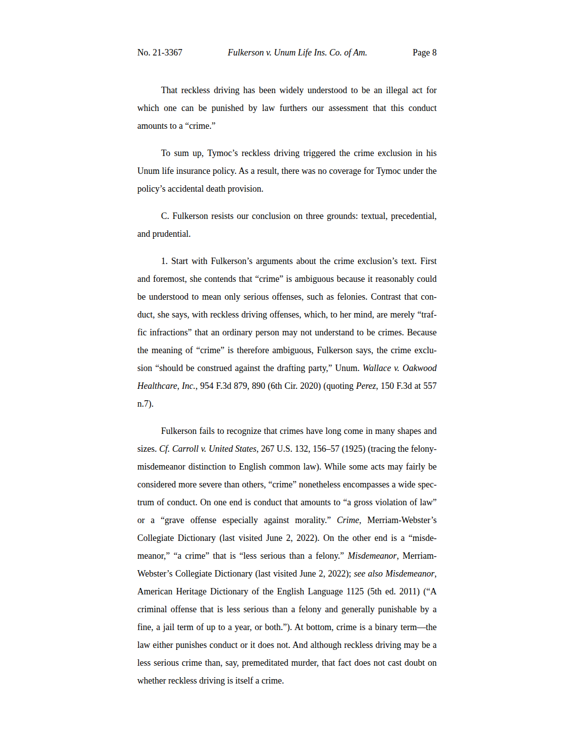No. 21-3367 Fulkerson v. Unum Life Ins. Co. of Am. Page 8
That reckless driving has been widely understood to be an illegal act for which one can be punished by law furthers our assessment that this conduct amounts to a “crime.”
To sum up, Tymoc’s reckless driving triggered the crime exclusion in his Unum life insurance policy. As a result, there was no coverage for Tymoc under the policy’s accidental death provision.
C. Fulkerson resists our conclusion on three grounds: textual, precedential, and prudential.
1. Start with Fulkerson’s arguments about the crime exclusion’s text. First and foremost, she contends that “crime” is ambiguous because it reasonably could be understood to mean only serious offenses, such as felonies. Contrast that conduct, she says, with reckless driving offenses, which, to her mind, are merely “traffic infractions” that an ordinary person may not understand to be crimes. Because the meaning of “crime” is therefore ambiguous, Fulkerson says, the crime exclusion “should be construed against the drafting party,” Unum. Wallace v. Oakwood Healthcare, Inc., 954 F.3d 879, 890 (6th Cir. 2020) (quoting Perez, 150 F.3d at 557 n.7).
Fulkerson fails to recognize that crimes have long come in many shapes and sizes. Cf. Carroll v. United States, 267 U.S. 132, 156–57 (1925) (tracing the felony-misdemeanor distinction to English common law). While some acts may fairly be considered more severe than others, “crime” nonetheless encompasses a wide spectrum of conduct. On one end is conduct that amounts to “a gross violation of law” or a “grave offense especially against morality.” Crime, Merriam-Webster’s Collegiate Dictionary (last visited June 2, 2022). On the other end is a “misdemeanor,” “a crime” that is “less serious than a felony.” Misdemeanor, Merriam-Webster’s Collegiate Dictionary (last visited June 2, 2022); see also Misdemeanor, American Heritage Dictionary of the English Language 1125 (5th ed. 2011) (“A criminal offense that is less serious than a felony and generally punishable by a fine, a jail term of up to a year, or both.”). At bottom, crime is a binary term—the law either punishes conduct or it does not. And although reckless driving may be a less serious crime than, say, premeditated murder, that fact does not cast doubt on whether reckless driving is itself a crime.